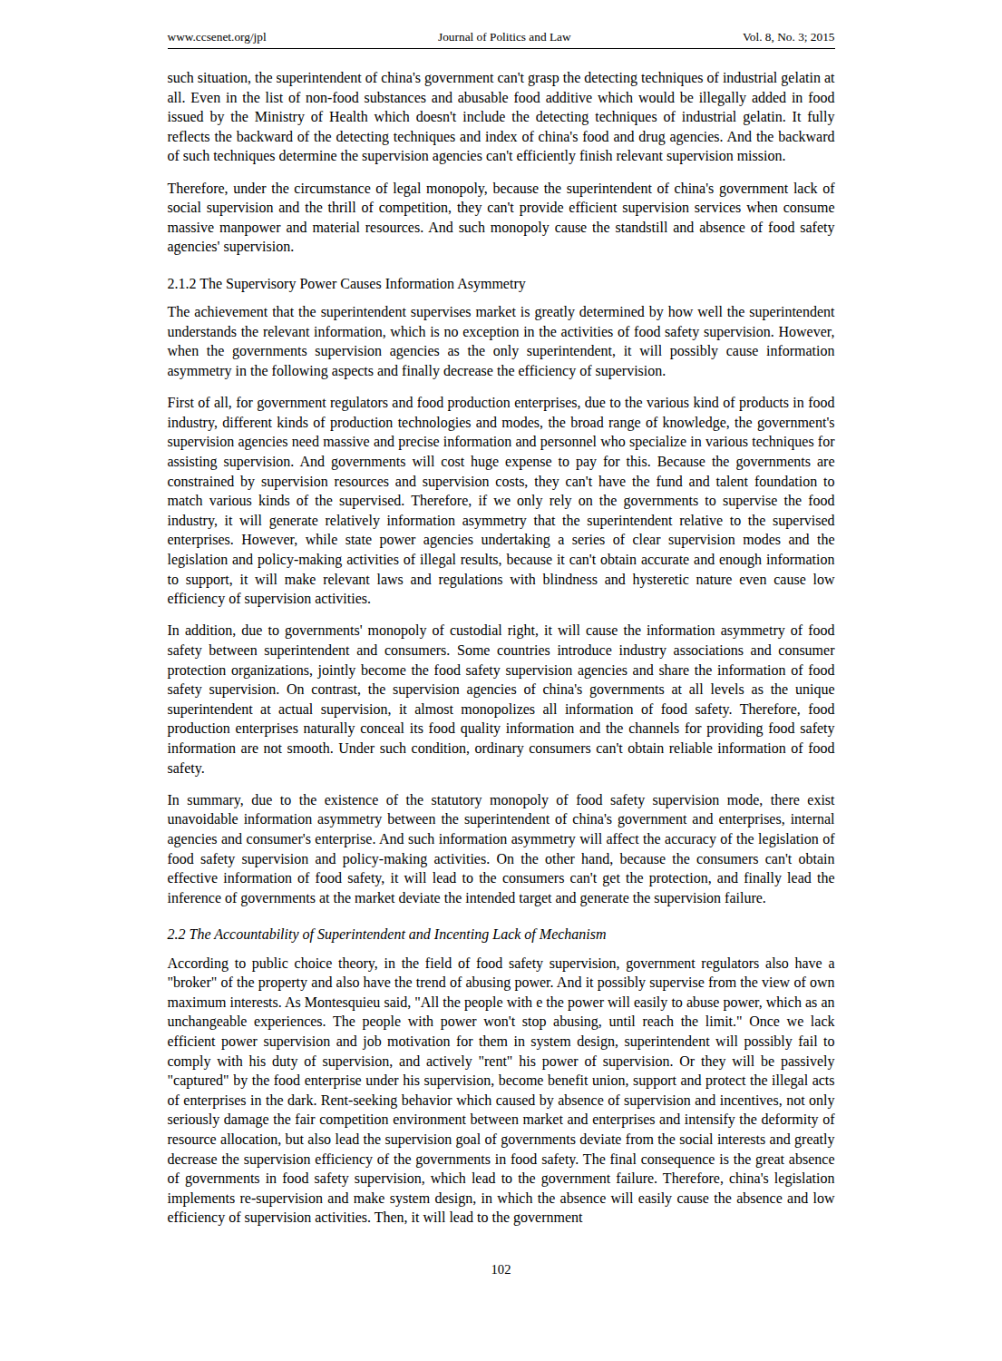www.ccsenet.org/jpl Journal of Politics and Law Vol. 8, No. 3; 2015
such situation, the superintendent of china's government can't grasp the detecting techniques of industrial gelatin at all. Even in the list of non-food substances and abusable food additive which would be illegally added in food issued by the Ministry of Health which doesn't include the detecting techniques of industrial gelatin. It fully reflects the backward of the detecting techniques and index of china's food and drug agencies. And the backward of such techniques determine the supervision agencies can't efficiently finish relevant supervision mission.
Therefore, under the circumstance of legal monopoly, because the superintendent of china's government lack of social supervision and the thrill of competition, they can't provide efficient supervision services when consume massive manpower and material resources. And such monopoly cause the standstill and absence of food safety agencies' supervision.
2.1.2 The Supervisory Power Causes Information Asymmetry
The achievement that the superintendent supervises market is greatly determined by how well the superintendent understands the relevant information, which is no exception in the activities of food safety supervision. However, when the governments supervision agencies as the only superintendent, it will possibly cause information asymmetry in the following aspects and finally decrease the efficiency of supervision.
First of all, for government regulators and food production enterprises, due to the various kind of products in food industry, different kinds of production technologies and modes, the broad range of knowledge, the government's supervision agencies need massive and precise information and personnel who specialize in various techniques for assisting supervision. And governments will cost huge expense to pay for this. Because the governments are constrained by supervision resources and supervision costs, they can't have the fund and talent foundation to match various kinds of the supervised. Therefore, if we only rely on the governments to supervise the food industry, it will generate relatively information asymmetry that the superintendent relative to the supervised enterprises. However, while state power agencies undertaking a series of clear supervision modes and the legislation and policy-making activities of illegal results, because it can't obtain accurate and enough information to support, it will make relevant laws and regulations with blindness and hysteretic nature even cause low efficiency of supervision activities.
In addition, due to governments' monopoly of custodial right, it will cause the information asymmetry of food safety between superintendent and consumers. Some countries introduce industry associations and consumer protection organizations, jointly become the food safety supervision agencies and share the information of food safety supervision. On contrast, the supervision agencies of china's governments at all levels as the unique superintendent at actual supervision, it almost monopolizes all information of food safety. Therefore, food production enterprises naturally conceal its food quality information and the channels for providing food safety information are not smooth. Under such condition, ordinary consumers can't obtain reliable information of food safety.
In summary, due to the existence of the statutory monopoly of food safety supervision mode, there exist unavoidable information asymmetry between the superintendent of china's government and enterprises, internal agencies and consumer's enterprise. And such information asymmetry will affect the accuracy of the legislation of food safety supervision and policy-making activities. On the other hand, because the consumers can't obtain effective information of food safety, it will lead to the consumers can't get the protection, and finally lead the inference of governments at the market deviate the intended target and generate the supervision failure.
2.2 The Accountability of Superintendent and Incenting Lack of Mechanism
According to public choice theory, in the field of food safety supervision, government regulators also have a "broker" of the property and also have the trend of abusing power. And it possibly supervise from the view of own maximum interests. As Montesquieu said, "All the people with e the power will easily to abuse power, which as an unchangeable experiences. The people with power won't stop abusing, until reach the limit." Once we lack efficient power supervision and job motivation for them in system design, superintendent will possibly fail to comply with his duty of supervision, and actively "rent" his power of supervision. Or they will be passively "captured" by the food enterprise under his supervision, become benefit union, support and protect the illegal acts of enterprises in the dark. Rent-seeking behavior which caused by absence of supervision and incentives, not only seriously damage the fair competition environment between market and enterprises and intensify the deformity of resource allocation, but also lead the supervision goal of governments deviate from the social interests and greatly decrease the supervision efficiency of the governments in food safety. The final consequence is the great absence of governments in food safety supervision, which lead to the government failure. Therefore, china's legislation implements re-supervision and make system design, in which the absence will easily cause the absence and low efficiency of supervision activities. Then, it will lead to the government
102